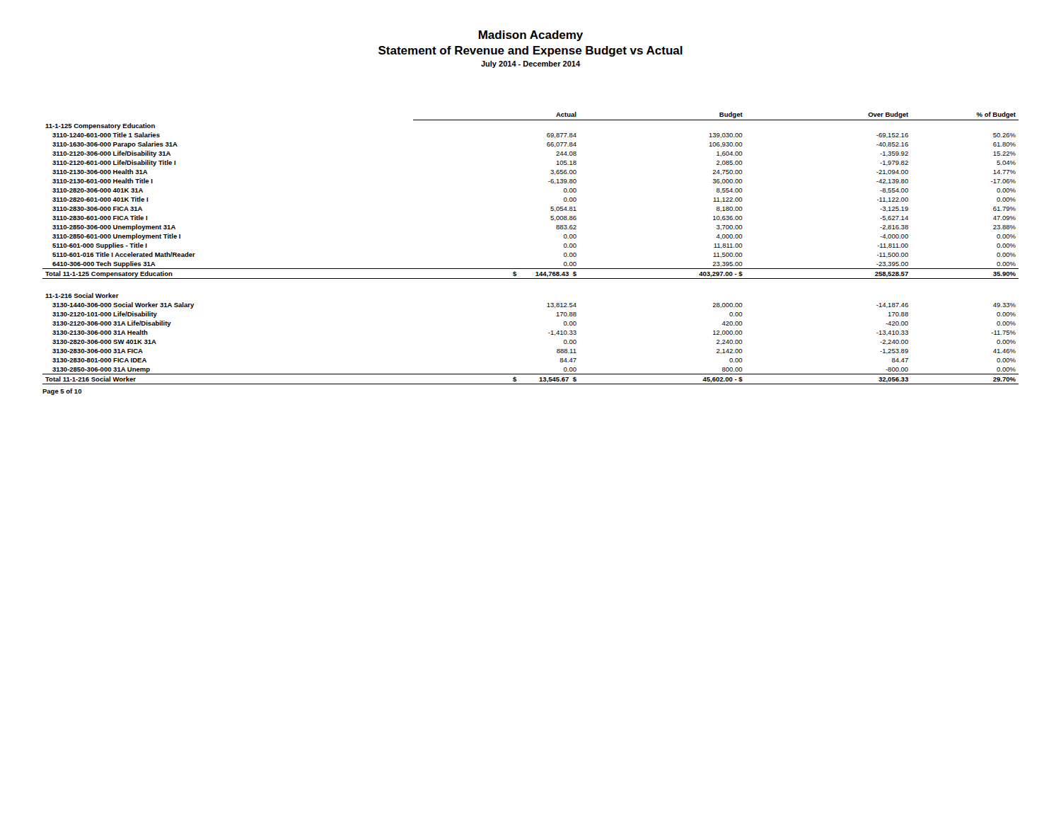Madison Academy
Statement of Revenue and Expense Budget vs Actual
July 2014 - December 2014
| | Actual | Budget | Over Budget | % of Budget |
| --- | --- | --- | --- | --- |
| 11-1-125 Compensatory Education | | | | |
| 3110-1240-601-000 Title 1 Salaries | 69,877.84 | 139,030.00 | -69,152.16 | 50.26% |
| 3110-1630-306-000 Parapo Salaries 31A | 66,077.84 | 106,930.00 | -40,852.16 | 61.80% |
| 3110-2120-306-000 Life/Disability 31A | 244.08 | 1,604.00 | -1,359.92 | 15.22% |
| 3110-2120-601-000 Life/Disability Title I | 105.18 | 2,085.00 | -1,979.82 | 5.04% |
| 3110-2130-306-000 Health 31A | 3,656.00 | 24,750.00 | -21,094.00 | 14.77% |
| 3110-2130-601-000 Health Title I | -6,139.80 | 36,000.00 | -42,139.80 | -17.06% |
| 3110-2820-306-000 401K 31A | 0.00 | 8,554.00 | -8,554.00 | 0.00% |
| 3110-2820-601-000 401K Title I | 0.00 | 11,122.00 | -11,122.00 | 0.00% |
| 3110-2830-306-000 FICA 31A | 5,054.81 | 8,180.00 | -3,125.19 | 61.79% |
| 3110-2830-601-000 FICA Title I | 5,008.86 | 10,636.00 | -5,627.14 | 47.09% |
| 3110-2850-306-000 Unemployment 31A | 883.62 | 3,700.00 | -2,816.38 | 23.88% |
| 3110-2850-601-000 Unemployment Title I | 0.00 | 4,000.00 | -4,000.00 | 0.00% |
| 5110-601-000 Supplies - Title I | 0.00 | 11,811.00 | -11,811.00 | 0.00% |
| 5110-601-016 Title I Accelerated Math/Reader | 0.00 | 11,500.00 | -11,500.00 | 0.00% |
| 6410-306-000 Tech Supplies 31A | 0.00 | 23,395.00 | -23,395.00 | 0.00% |
| Total 11-1-125 Compensatory Education | $ 144,768.43 $ | 403,297.00 - $ | 258,528.57 | 35.90% |
| 11-1-216 Social Worker | | | | |
| 3130-1440-306-000 Social Worker 31A Salary | 13,812.54 | 28,000.00 | -14,187.46 | 49.33% |
| 3130-2120-101-000 Life/Disability | 170.88 | 0.00 | 170.88 | 0.00% |
| 3130-2120-306-000 31A Life/Disability | 0.00 | 420.00 | -420.00 | 0.00% |
| 3130-2130-306-000 31A Health | -1,410.33 | 12,000.00 | -13,410.33 | -11.75% |
| 3130-2820-306-000 SW 401K 31A | 0.00 | 2,240.00 | -2,240.00 | 0.00% |
| 3130-2830-306-000 31A FICA | 888.11 | 2,142.00 | -1,253.89 | 41.46% |
| 3130-2830-801-000 FICA IDEA | 84.47 | 0.00 | 84.47 | 0.00% |
| 3130-2850-306-000 31A Unemp | 0.00 | 800.00 | -800.00 | 0.00% |
| Total 11-1-216 Social Worker | $ 13,545.67 $ | 45,602.00 - $ | 32,056.33 | 29.70% |
Page 5 of 10